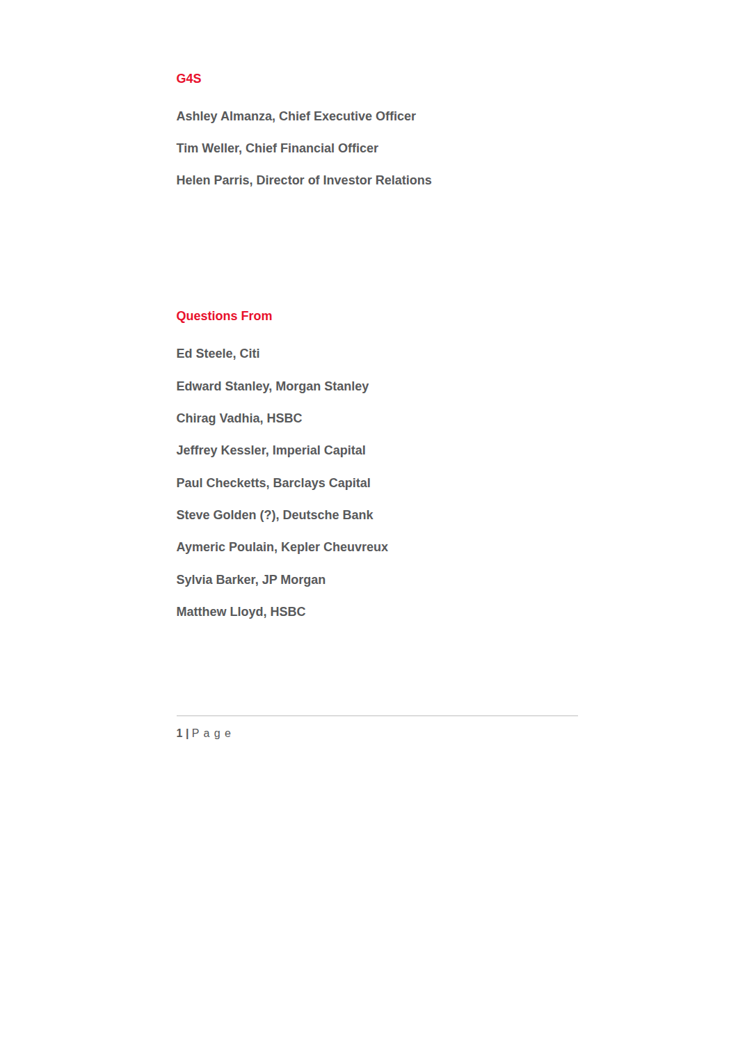G4S
Ashley Almanza, Chief Executive Officer
Tim Weller, Chief Financial Officer
Helen Parris, Director of Investor Relations
Questions From
Ed Steele, Citi
Edward Stanley, Morgan Stanley
Chirag Vadhia, HSBC
Jeffrey Kessler, Imperial Capital
Paul Checketts, Barclays Capital
Steve Golden (?), Deutsche Bank
Aymeric Poulain, Kepler Cheuvreux
Sylvia Barker, JP Morgan
Matthew Lloyd, HSBC
1 | P a g e